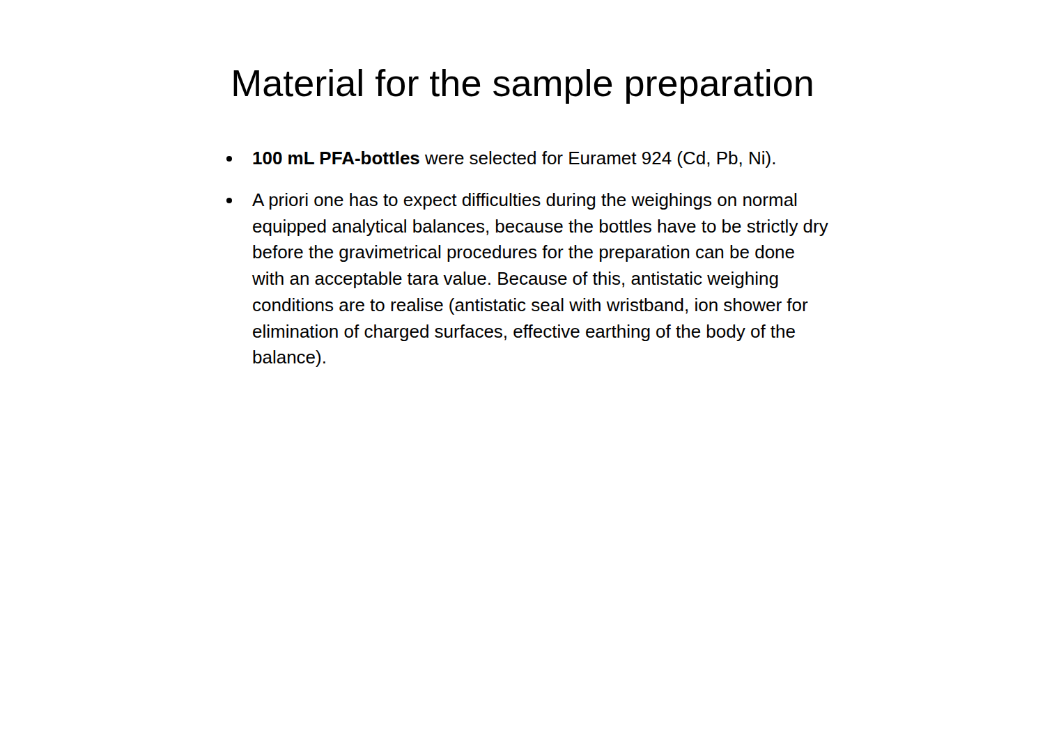Material for the sample preparation
100 mL PFA-bottles were selected for Euramet 924 (Cd, Pb, Ni).
A priori one has to expect difficulties during the weighings on normal equipped analytical balances, because the bottles have to be strictly dry before the gravimetrical procedures for the preparation can be done with an acceptable tara value. Because of this, antistatic weighing conditions are to realise (antistatic seal with wristband, ion shower for elimination of charged surfaces, effective earthing of the body of the balance).